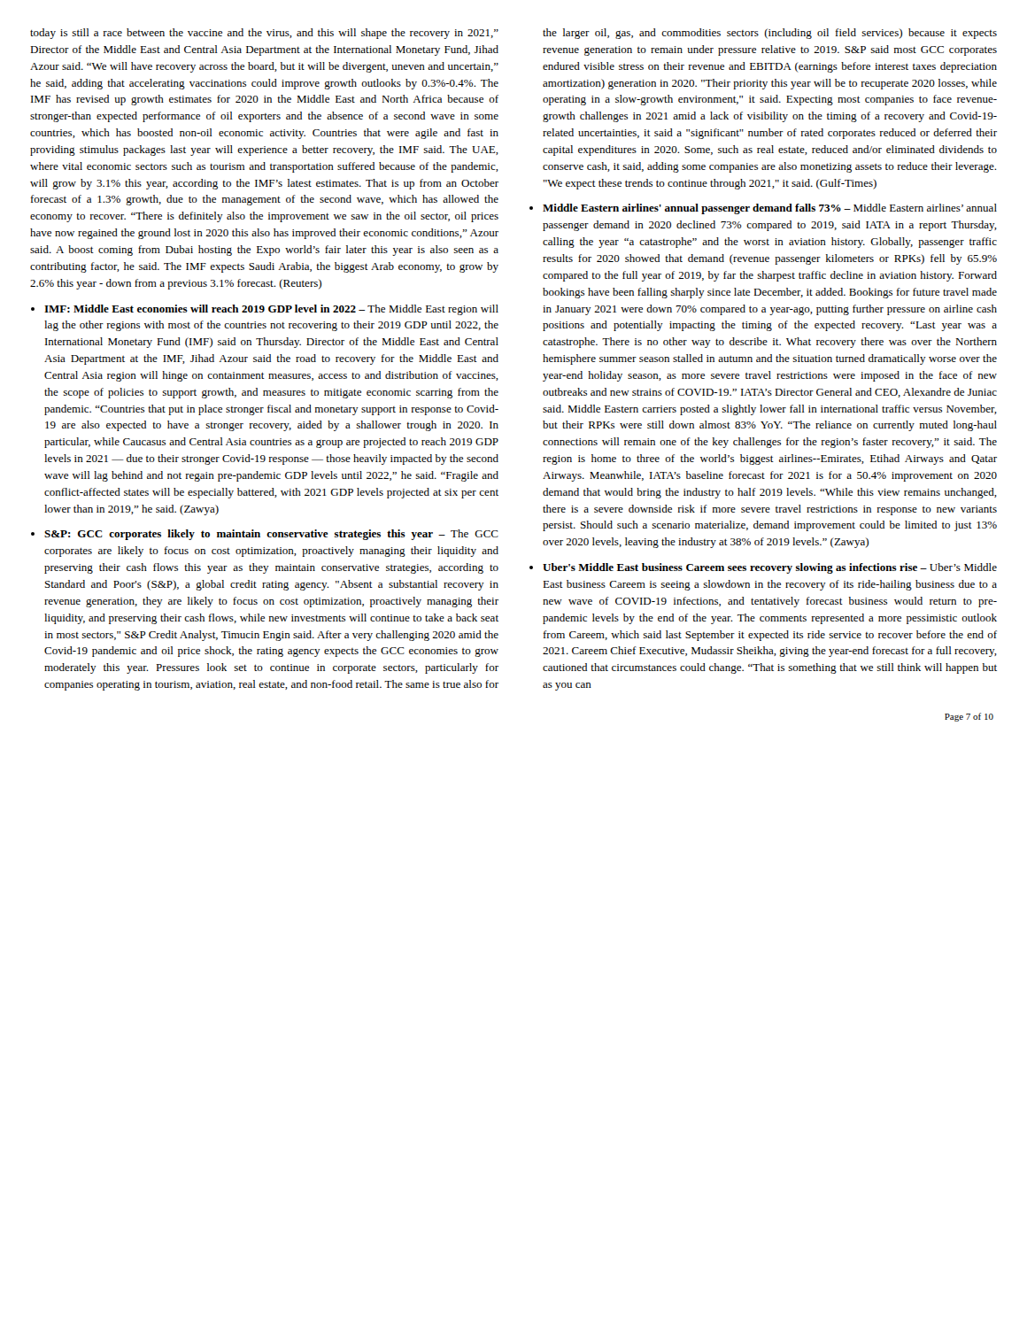today is still a race between the vaccine and the virus, and this will shape the recovery in 2021,” Director of the Middle East and Central Asia Department at the International Monetary Fund, Jihad Azour said. “We will have recovery across the board, but it will be divergent, uneven and uncertain,” he said, adding that accelerating vaccinations could improve growth outlooks by 0.3%-0.4%. The IMF has revised up growth estimates for 2020 in the Middle East and North Africa because of stronger-than expected performance of oil exporters and the absence of a second wave in some countries, which has boosted non-oil economic activity. Countries that were agile and fast in providing stimulus packages last year will experience a better recovery, the IMF said. The UAE, where vital economic sectors such as tourism and transportation suffered because of the pandemic, will grow by 3.1% this year, according to the IMF’s latest estimates. That is up from an October forecast of a 1.3% growth, due to the management of the second wave, which has allowed the economy to recover. “There is definitely also the improvement we saw in the oil sector, oil prices have now regained the ground lost in 2020 this also has improved their economic conditions,” Azour said. A boost coming from Dubai hosting the Expo world’s fair later this year is also seen as a contributing factor, he said. The IMF expects Saudi Arabia, the biggest Arab economy, to grow by 2.6% this year - down from a previous 3.1% forecast. (Reuters)
IMF: Middle East economies will reach 2019 GDP level in 2022 – The Middle East region will lag the other regions with most of the countries not recovering to their 2019 GDP until 2022, the International Monetary Fund (IMF) said on Thursday. Director of the Middle East and Central Asia Department at the IMF, Jihad Azour said the road to recovery for the Middle East and Central Asia region will hinge on containment measures, access to and distribution of vaccines, the scope of policies to support growth, and measures to mitigate economic scarring from the pandemic. “Countries that put in place stronger fiscal and monetary support in response to Covid-19 are also expected to have a stronger recovery, aided by a shallower trough in 2020. In particular, while Caucasus and Central Asia countries as a group are projected to reach 2019 GDP levels in 2021 — due to their stronger Covid-19 response — those heavily impacted by the second wave will lag behind and not regain pre-pandemic GDP levels until 2022,” he said. “Fragile and conflict-affected states will be especially battered, with 2021 GDP levels projected at six per cent lower than in 2019,” he said. (Zawya)
S&P: GCC corporates likely to maintain conservative strategies this year – The GCC corporates are likely to focus on cost optimization, proactively managing their liquidity and preserving their cash flows this year as they maintain conservative strategies, according to Standard and Poor's (S&P), a global credit rating agency. "Absent a substantial recovery in revenue generation, they are likely to focus on cost optimization, proactively managing their liquidity, and preserving their cash flows, while new investments will continue to take a back seat in most sectors," S&P Credit Analyst, Timucin Engin said. After a very challenging 2020 amid the Covid-19 pandemic and oil price shock, the rating agency expects the GCC economies to grow moderately this year. Pressures look set to continue in corporate sectors, particularly for companies operating in tourism, aviation, real estate, and non-food retail. The same is true also for the larger oil, gas, and commodities sectors (including oil field services) because it expects revenue generation to remain under pressure relative to 2019. S&P said most GCC corporates endured visible stress on their revenue and EBITDA (earnings before interest taxes depreciation amortization) generation in 2020. "Their priority this year will be to recuperate 2020 losses, while operating in a slow-growth environment," it said. Expecting most companies to face revenue-growth challenges in 2021 amid a lack of visibility on the timing of a recovery and Covid-19-related uncertainties, it said a "significant" number of rated corporates reduced or deferred their capital expenditures in 2020. Some, such as real estate, reduced and/or eliminated dividends to conserve cash, it said, adding some companies are also monetizing assets to reduce their leverage. "We expect these trends to continue through 2021," it said. (Gulf-Times)
Middle Eastern airlines' annual passenger demand falls 73% – Middle Eastern airlines’ annual passenger demand in 2020 declined 73% compared to 2019, said IATA in a report Thursday, calling the year “a catastrophe” and the worst in aviation history. Globally, passenger traffic results for 2020 showed that demand (revenue passenger kilometers or RPKs) fell by 65.9% compared to the full year of 2019, by far the sharpest traffic decline in aviation history. Forward bookings have been falling sharply since late December, it added. Bookings for future travel made in January 2021 were down 70% compared to a year-ago, putting further pressure on airline cash positions and potentially impacting the timing of the expected recovery. “Last year was a catastrophe. There is no other way to describe it. What recovery there was over the Northern hemisphere summer season stalled in autumn and the situation turned dramatically worse over the year-end holiday season, as more severe travel restrictions were imposed in the face of new outbreaks and new strains of COVID-19.” IATA’s Director General and CEO, Alexandre de Juniac said. Middle Eastern carriers posted a slightly lower fall in international traffic versus November, but their RPKs were still down almost 83% YoY. “The reliance on currently muted long-haul connections will remain one of the key challenges for the region’s faster recovery,” it said. The region is home to three of the world’s biggest airlines--Emirates, Etihad Airways and Qatar Airways. Meanwhile, IATA’s baseline forecast for 2021 is for a 50.4% improvement on 2020 demand that would bring the industry to half 2019 levels. “While this view remains unchanged, there is a severe downside risk if more severe travel restrictions in response to new variants persist. Should such a scenario materialize, demand improvement could be limited to just 13% over 2020 levels, leaving the industry at 38% of 2019 levels.” (Zawya)
Uber's Middle East business Careem sees recovery slowing as infections rise – Uber’s Middle East business Careem is seeing a slowdown in the recovery of its ride-hailing business due to a new wave of COVID-19 infections, and tentatively forecast business would return to pre-pandemic levels by the end of the year. The comments represented a more pessimistic outlook from Careem, which said last September it expected its ride service to recover before the end of 2021. Careem Chief Executive, Mudassir Sheikha, giving the year-end forecast for a full recovery, cautioned that circumstances could change. “That is something that we still think will happen but as you can
Page 7 of 10